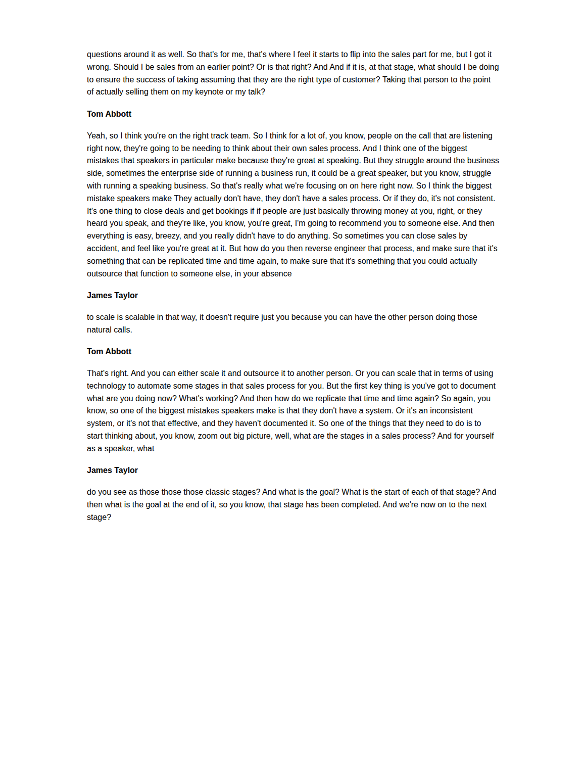questions around it as well. So that's for me, that's where I feel it starts to flip into the sales part for me, but I got it wrong. Should I be sales from an earlier point? Or is that right? And And if it is, at that stage, what should I be doing to ensure the success of taking assuming that they are the right type of customer? Taking that person to the point of actually selling them on my keynote or my talk?
Tom Abbott
Yeah, so I think you're on the right track team. So I think for a lot of, you know, people on the call that are listening right now, they're going to be needing to think about their own sales process. And I think one of the biggest mistakes that speakers in particular make because they're great at speaking. But they struggle around the business side, sometimes the enterprise side of running a business run, it could be a great speaker, but you know, struggle with running a speaking business. So that's really what we're focusing on on here right now. So I think the biggest mistake speakers make They actually don't have, they don't have a sales process. Or if they do, it's not consistent. It's one thing to close deals and get bookings if if people are just basically throwing money at you, right, or they heard you speak, and they're like, you know, you're great, I'm going to recommend you to someone else. And then everything is easy, breezy, and you really didn't have to do anything. So sometimes you can close sales by accident, and feel like you're great at it. But how do you then reverse engineer that process, and make sure that it's something that can be replicated time and time again, to make sure that it's something that you could actually outsource that function to someone else, in your absence
James Taylor
to scale is scalable in that way, it doesn't require just you because you can have the other person doing those natural calls.
Tom Abbott
That's right. And you can either scale it and outsource it to another person. Or you can scale that in terms of using technology to automate some stages in that sales process for you. But the first key thing is you've got to document what are you doing now? What's working? And then how do we replicate that time and time again? So again, you know, so one of the biggest mistakes speakers make is that they don't have a system. Or it's an inconsistent system, or it's not that effective, and they haven't documented it. So one of the things that they need to do is to start thinking about, you know, zoom out big picture, well, what are the stages in a sales process? And for yourself as a speaker, what
James Taylor
do you see as those those those classic stages? And what is the goal? What is the start of each of that stage? And then what is the goal at the end of it, so you know, that stage has been completed. And we're now on to the next stage?